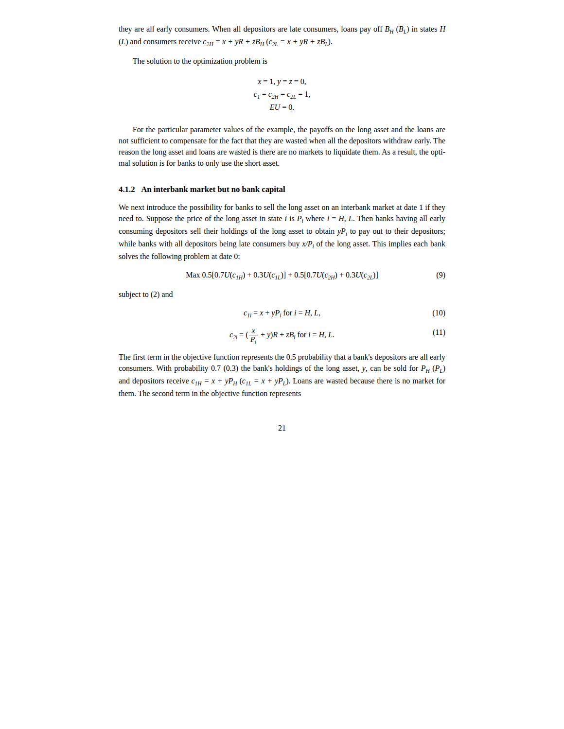they are all early consumers. When all depositors are late consumers, loans pay off BH (BL) in states H (L) and consumers receive c2H = x + yR + zBH (c2L = x + yR + zBL).
The solution to the optimization problem is
x = 1, y = z = 0,
c1 = c2H = c2L = 1,
EU = 0.
For the particular parameter values of the example, the payoffs on the long asset and the loans are not sufficient to compensate for the fact that they are wasted when all the depositors withdraw early. The reason the long asset and loans are wasted is there are no markets to liquidate them. As a result, the optimal solution is for banks to only use the short asset.
4.1.2 An interbank market but no bank capital
We next introduce the possibility for banks to sell the long asset on an interbank market at date 1 if they need to. Suppose the price of the long asset in state i is Pi where i = H, L. Then banks having all early consuming depositors sell their holdings of the long asset to obtain yPi to pay out to their depositors; while banks with all depositors being late consumers buy x/Pi of the long asset. This implies each bank solves the following problem at date 0:
Max 0.5[0.7U(c1H) + 0.3U(c1L)] + 0.5[0.7U(c2H) + 0.3U(c2L)] (9)
subject to (2) and
c1i = x + yPi for i = H, L, (10)
c2i = (xPi + y)R + zBi for i = H, L. (11)
The first term in the objective function represents the 0.5 probability that a bank's depositors are all early consumers. With probability 0.7 (0.3) the bank's holdings of the long asset, y, can be sold for PH (PL) and depositors receive c1H = x + yPH (c1L = x + yPL). Loans are wasted because there is no market for them. The second term in the objective function represents
21